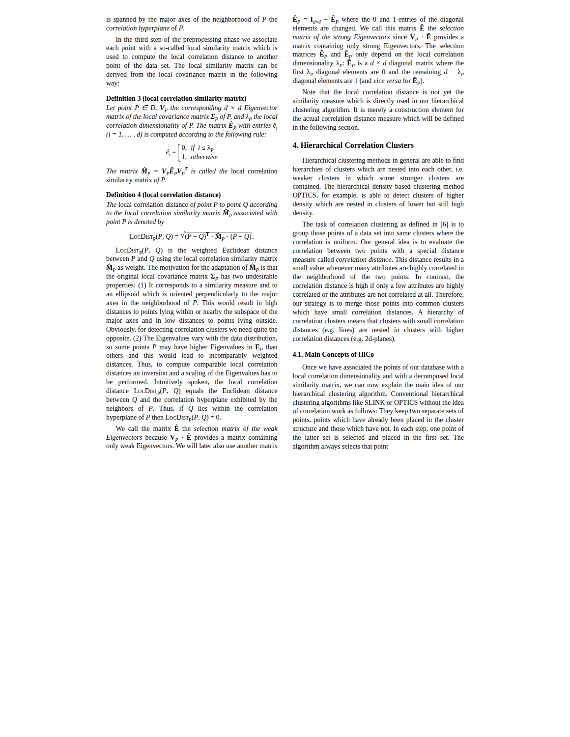is spanned by the major axes of the neighborhood of P the correlation hyperplane of P.
In the third step of the preprocessing phase we associate each point with a so-called local similarity matrix which is used to compute the local correlation distance to another point of the data set. The local similarity matrix can be derived from the local covariance matrix in the following way:
Definition 3 (local correlation similarity matrix)
Let point P ∈ D, VP the corresponding d × d Eigenvector matrix of the local covariance matrix ΣP of P, and λP the local correlation dimensionality of P. The matrix ÊP with entries êi (i = 1, … , d) is computed according to the following rule:
êi = 0, if i ≤ λP 1, otherwise
The matrix M̂P = VPÊPVPT is called the local correlation similarity matrix of P.
Definition 4 (local correlation distance)
The local correlation distance of point P to point Q according to the local correlation similarity matrix M̂P associated with point P is denoted by
LocDistP(P, Q) = (P − Q)T · M̂P · (P − Q).
LocDistP(P, Q) is the weighted Euclidean distance between P and Q using the local correlation similarity matrix M̂P as weight. The motivation for the adaptation of M̂P is that the original local covariance matrix ΣP has two undesirable properties: (1) It corresponds to a similarity measure and to an ellipsoid which is oriented perpendicularly to the major axes in the neighborhood of P. This would result in high distances to points lying within or nearby the subspace of the major axes and in low distances to points lying outside. Obviously, for detecting correlation clusters we need quite the opposite. (2) The Eigenvalues vary with the data distribution, so some points P may have higher Eigenvalues in EP than others and this would lead to incomparably weighted distances. Thus, to compute comparable local correlation distances an inversion and a scaling of the Eigenvalues has to be performed. Intuitively spoken, the local correlation distance LocDistP(P, Q) equals the Euclidean distance between Q and the correlation hyperplane exhibited by the neighbors of P. Thus, if Q lies within the correlation hyperplane of P then LocDistP(P, Q) = 0.
We call the matrix Ê the selection matrix of the weak Eigenvectors because VP · Ê provides a matrix containing only weak Eigenvectors. We will later also use another matrix ĚP = Id×d − ÊP where the 0 and 1-entries of the diagonal elements are changed. We call this matrix Ě the selection matrix of the strong Eigenvectors since VP · Ě provides a matrix containing only strong Eigenvectors. The selection matrices ÊP and ĚP only depend on the local correlation dimensionality λP: ÊP is a d × d diagonal matrix where the first λP diagonal elements are 0 and the remaining d − λP diagonal elements are 1 (and vice versa for ĚP).
Note that the local correlation distance is not yet the similarity measure which is directly used in our hierarchical clustering algorithm. It is merely a construction element for the actual correlation distance measure which will be defined in the following section.
4. Hierarchical Correlation Clusters
Hierarchical clustering methods in general are able to find hierarchies of clusters which are nested into each other, i.e. weaker clusters in which some stronger clusters are contained. The hierarchical density based clustering method OPTICS, for example, is able to detect clusters of higher density which are nested in clusters of lower but still high density.
The task of correlation clustering as defined in [6] is to group those points of a data set into same clusters where the correlation is uniform. Our general idea is to evaluate the correlation between two points with a special distance measure called correlation distance. This distance results in a small value whenever many attributes are highly correlated in the neighborhood of the two points. In contrast, the correlation distance is high if only a few attributes are highly correlated or the attributes are not correlated at all. Therefore, our strategy is to merge those points into common clusters which have small correlation distances. A hierarchy of correlation clusters means that clusters with small correlation distances (e.g. lines) are nested in clusters with higher correlation distances (e.g. 2d-planes).
4.1. Main Concepts of HiCo
Once we have associated the points of our database with a local correlation dimensionality and with a decomposed local similarity matrix, we can now explain the main idea of our hierarchical clustering algorithm. Conventional hierarchical clustering algorithms like SLINK or OPTICS without the idea of correlation work as follows: They keep two separate sets of points, points which have already been placed in the cluster structure and those which have not. In each step, one point of the latter set is selected and placed in the first set. The algorithm always selects that point